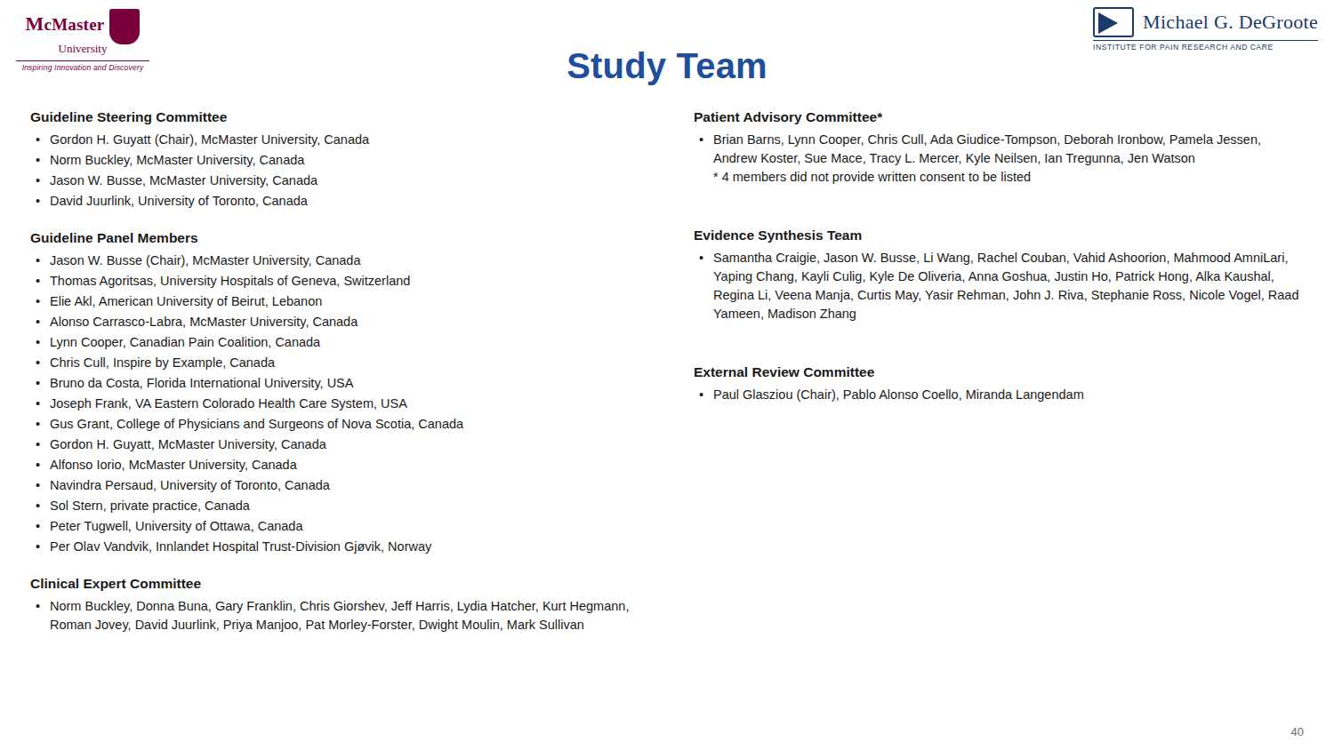McMaster
University
Inspiring Innovation and Discovery
Michael G. DeGroote
Institute for Pain Research and Care
Study Team
Guideline Steering Committee
Gordon H. Guyatt (Chair), McMaster University, Canada
Norm Buckley, McMaster University, Canada
Jason W. Busse, McMaster University, Canada
David Juurlink, University of Toronto, Canada
Guideline Panel Members
Jason W. Busse (Chair), McMaster University, Canada
Thomas Agoritsas, University Hospitals of Geneva, Switzerland
Elie Akl, American University of Beirut, Lebanon
Alonso Carrasco-Labra, McMaster University, Canada
Lynn Cooper, Canadian Pain Coalition, Canada
Chris Cull, Inspire by Example, Canada
Bruno da Costa, Florida International University, USA
Joseph Frank, VA Eastern Colorado Health Care System, USA
Gus Grant, College of Physicians and Surgeons of Nova Scotia, Canada
Gordon H. Guyatt, McMaster University, Canada
Alfonso Iorio, McMaster University, Canada
Navindra Persaud, University of Toronto, Canada
Sol Stern, private practice, Canada
Peter Tugwell, University of Ottawa, Canada
Per Olav Vandvik, Innlandet Hospital Trust-Division Gjøvik, Norway
Clinical Expert Committee
Norm Buckley, Donna Buna, Gary Franklin, Chris Giorshev, Jeff Harris, Lydia Hatcher, Kurt Hegmann, Roman Jovey, David Juurlink, Priya Manjoo, Pat Morley-Forster, Dwight Moulin, Mark Sullivan
Patient Advisory Committee*
Brian Barns, Lynn Cooper, Chris Cull, Ada Giudice-Tompson, Deborah Ironbow, Pamela Jessen, Andrew Koster, Sue Mace, Tracy L. Mercer, Kyle Neilsen, Ian Tregunna, Jen Watson * 4 members did not provide written consent to be listed
Evidence Synthesis Team
Samantha Craigie, Jason W. Busse, Li Wang, Rachel Couban, Vahid Ashoorion, Mahmood AmniLari, Yaping Chang, Kayli Culig, Kyle De Oliveria, Anna Goshua, Justin Ho, Patrick Hong, Alka Kaushal, Regina Li, Veena Manja, Curtis May, Yasir Rehman, John J. Riva, Stephanie Ross, Nicole Vogel, Raad Yameen, Madison Zhang
External Review Committee
Paul Glasziou (Chair), Pablo Alonso Coello, Miranda Langendam
40